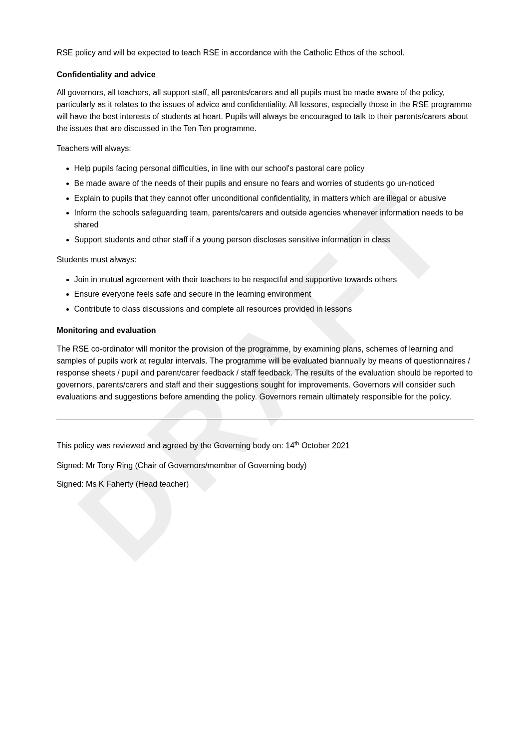DRAFT
RSE policy and will be expected to teach RSE in accordance with the Catholic Ethos of the school.
Confidentiality and advice
All governors, all teachers, all support staff, all parents/carers and all pupils must be made aware of the policy, particularly as it relates to the issues of advice and confidentiality. All lessons, especially those in the RSE programme will have the best interests of students at heart. Pupils will always be encouraged to talk to their parents/carers about the issues that are discussed in the Ten Ten programme.
Teachers will always:
Help pupils facing personal difficulties, in line with our school's pastoral care policy
Be made aware of the needs of their pupils and ensure no fears and worries of students go un-noticed
Explain to pupils that they cannot offer unconditional confidentiality, in matters which are illegal or abusive
Inform the schools safeguarding team, parents/carers and outside agencies whenever information needs to be shared
Support students and other staff if a young person discloses sensitive information in class
Students must always:
Join in mutual agreement with their teachers to be respectful and supportive towards others
Ensure everyone feels safe and secure in the learning environment
Contribute to class discussions and complete all resources provided in lessons
Monitoring and evaluation
The RSE co-ordinator will monitor the provision of the programme, by examining plans, schemes of learning and samples of pupils work at regular intervals. The programme will be evaluated biannually by means of questionnaires / response sheets / pupil and parent/carer feedback / staff feedback. The results of the evaluation should be reported to governors, parents/carers and staff and their suggestions sought for improvements. Governors will consider such evaluations and suggestions before amending the policy. Governors remain ultimately responsible for the policy.
This policy was reviewed and agreed by the Governing body on: 14th October 2021
Signed: Mr Tony Ring (Chair of Governors/member of Governing body)
Signed: Ms K Faherty (Head teacher)